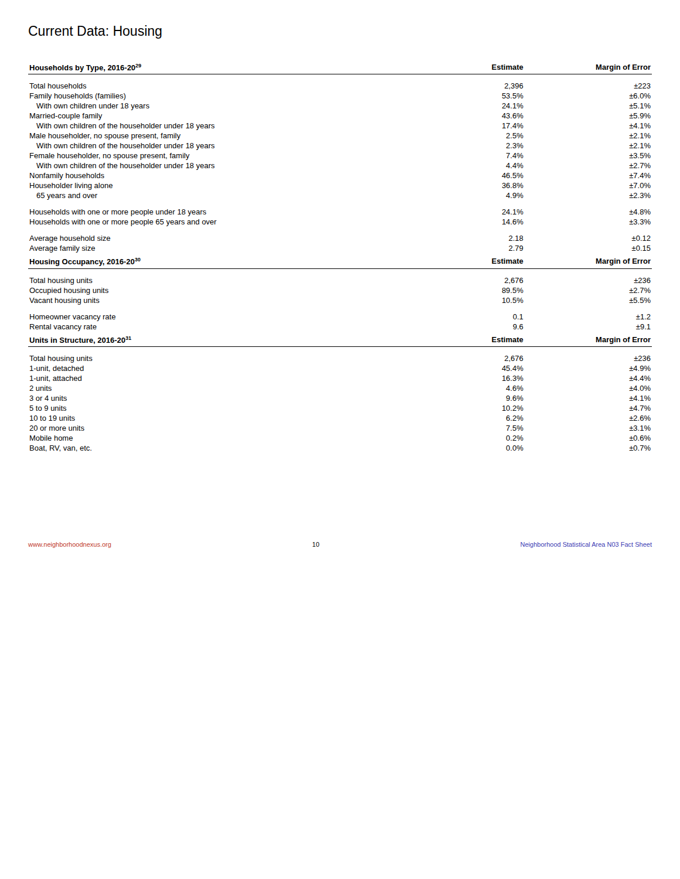Current Data: Housing
| Households by Type, 2016-20 29 | Estimate | Margin of Error |
| --- | --- | --- |
| Total households | 2,396 | ±223 |
| Family households (families) | 53.5% | ±6.0% |
| With own children under 18 years | 24.1% | ±5.1% |
| Married-couple family | 43.6% | ±5.9% |
| With own children of the householder under 18 years | 17.4% | ±4.1% |
| Male householder, no spouse present, family | 2.5% | ±2.1% |
| With own children of the householder under 18 years | 2.3% | ±2.1% |
| Female householder, no spouse present, family | 7.4% | ±3.5% |
| With own children of the householder under 18 years | 4.4% | ±2.7% |
| Nonfamily households | 46.5% | ±7.4% |
| Householder living alone | 36.8% | ±7.0% |
| 65 years and over | 4.9% | ±2.3% |
| Households with one or more people under 18 years | 24.1% | ±4.8% |
| Households with one or more people 65 years and over | 14.6% | ±3.3% |
| Average household size | 2.18 | ±0.12 |
| Average family size | 2.79 | ±0.15 |
| Housing Occupancy, 2016-20 30 | Estimate | Margin of Error |
| Total housing units | 2,676 | ±236 |
| Occupied housing units | 89.5% | ±2.7% |
| Vacant housing units | 10.5% | ±5.5% |
| Homeowner vacancy rate | 0.1 | ±1.2 |
| Rental vacancy rate | 9.6 | ±9.1 |
| Units in Structure, 2016-20 31 | Estimate | Margin of Error |
| Total housing units | 2,676 | ±236 |
| 1-unit, detached | 45.4% | ±4.9% |
| 1-unit, attached | 16.3% | ±4.4% |
| 2 units | 4.6% | ±4.0% |
| 3 or 4 units | 9.6% | ±4.1% |
| 5 to 9 units | 10.2% | ±4.7% |
| 10 to 19 units | 6.2% | ±2.6% |
| 20 or more units | 7.5% | ±3.1% |
| Mobile home | 0.2% | ±0.6% |
| Boat, RV, van, etc. | 0.0% | ±0.7% |
www.neighborhoodnexus.org 10 Neighborhood Statistical Area N03 Fact Sheet